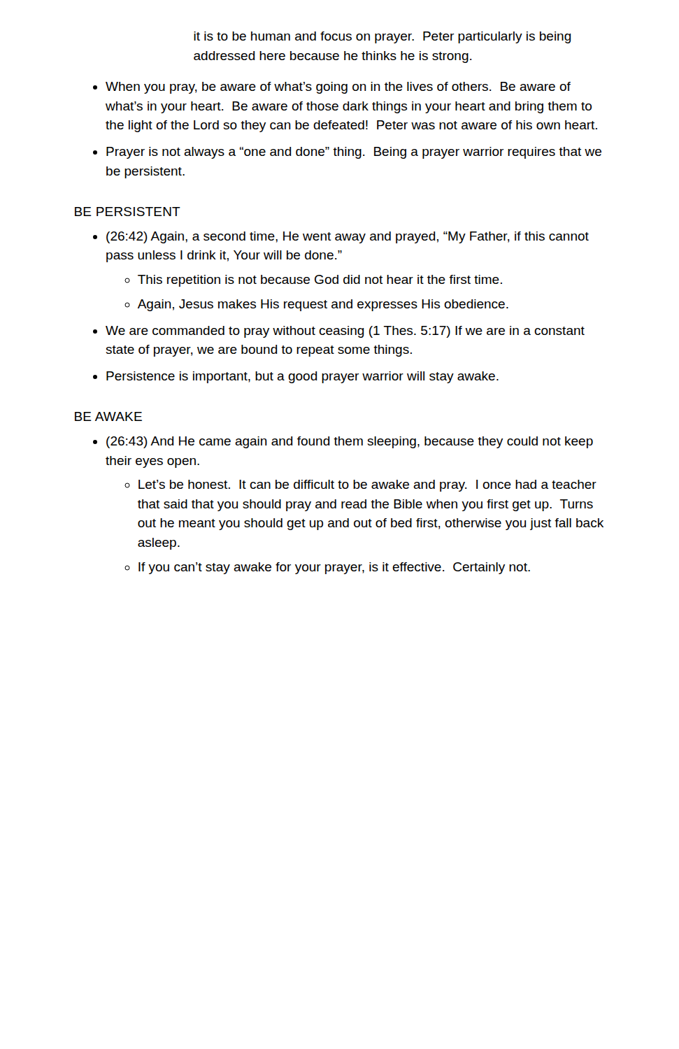it is to be human and focus on prayer. Peter particularly is being addressed here because he thinks he is strong.
When you pray, be aware of what’s going on in the lives of others. Be aware of what’s in your heart. Be aware of those dark things in your heart and bring them to the light of the Lord so they can be defeated! Peter was not aware of his own heart.
Prayer is not always a “one and done” thing. Being a prayer warrior requires that we be persistent.
Be Persistent
(26:42) Again, a second time, He went away and prayed, “My Father, if this cannot pass unless I drink it, Your will be done.”
This repetition is not because God did not hear it the first time.
Again, Jesus makes His request and expresses His obedience.
We are commanded to pray without ceasing (1 Thes. 5:17) If we are in a constant state of prayer, we are bound to repeat some things.
Persistence is important, but a good prayer warrior will stay awake.
Be Awake
(26:43) And He came again and found them sleeping, because they could not keep their eyes open.
Let’s be honest. It can be difficult to be awake and pray. I once had a teacher that said that you should pray and read the Bible when you first get up. Turns out he meant you should get up and out of bed first, otherwise you just fall back asleep.
If you can’t stay awake for your prayer, is it effective. Certainly not.